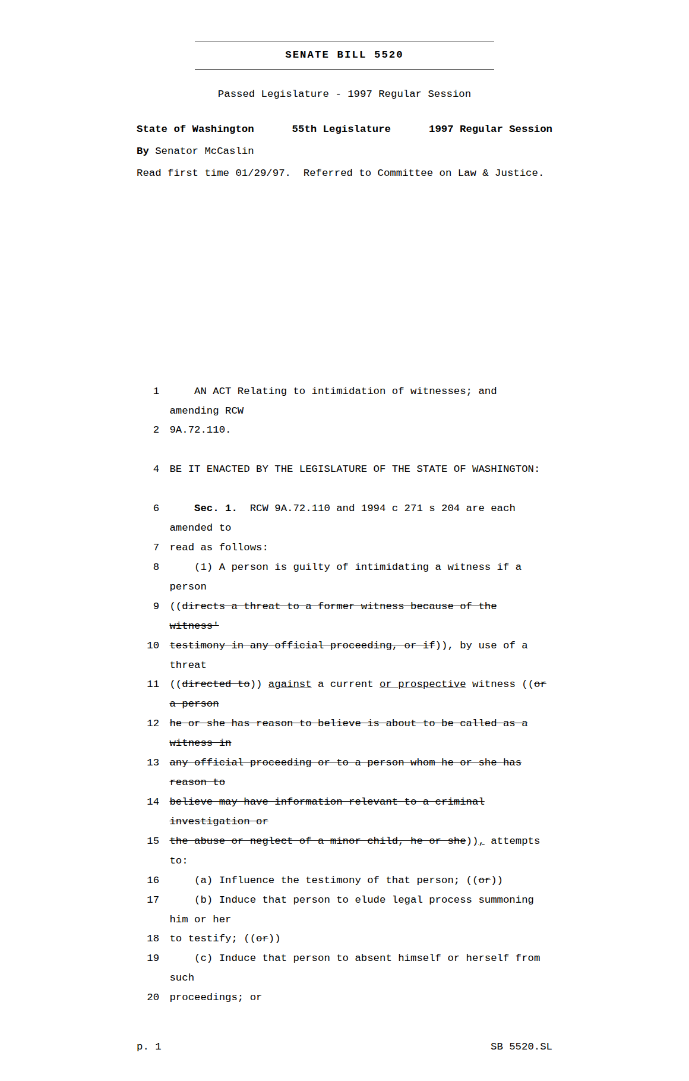SENATE BILL 5520
Passed Legislature - 1997 Regular Session
State of Washington 55th Legislature 1997 Regular Session
By Senator McCaslin
Read first time 01/29/97. Referred to Committee on Law & Justice.
AN ACT Relating to intimidation of witnesses; and amending RCW
9A.72.110.
BE IT ENACTED BY THE LEGISLATURE OF THE STATE OF WASHINGTON:
Sec. 1. RCW 9A.72.110 and 1994 c 271 s 204 are each amended to
read as follows:
(1) A person is guilty of intimidating a witness if a person
((directs a threat to a former witness because of the witness'
testimony in any official proceeding, or if)), by use of a threat
((directed to)) against a current or prospective witness ((or a person
he or she has reason to believe is about to be called as a witness in
any official proceeding or to a person whom he or she has reason to
believe may have information relevant to a criminal investigation or
the abuse or neglect of a minor child, he or she)), attempts to:
(a) Influence the testimony of that person; ((or))
(b) Induce that person to elude legal process summoning him or her
to testify; ((or))
(c) Induce that person to absent himself or herself from such
proceedings; or
p. 1 SB 5520.SL